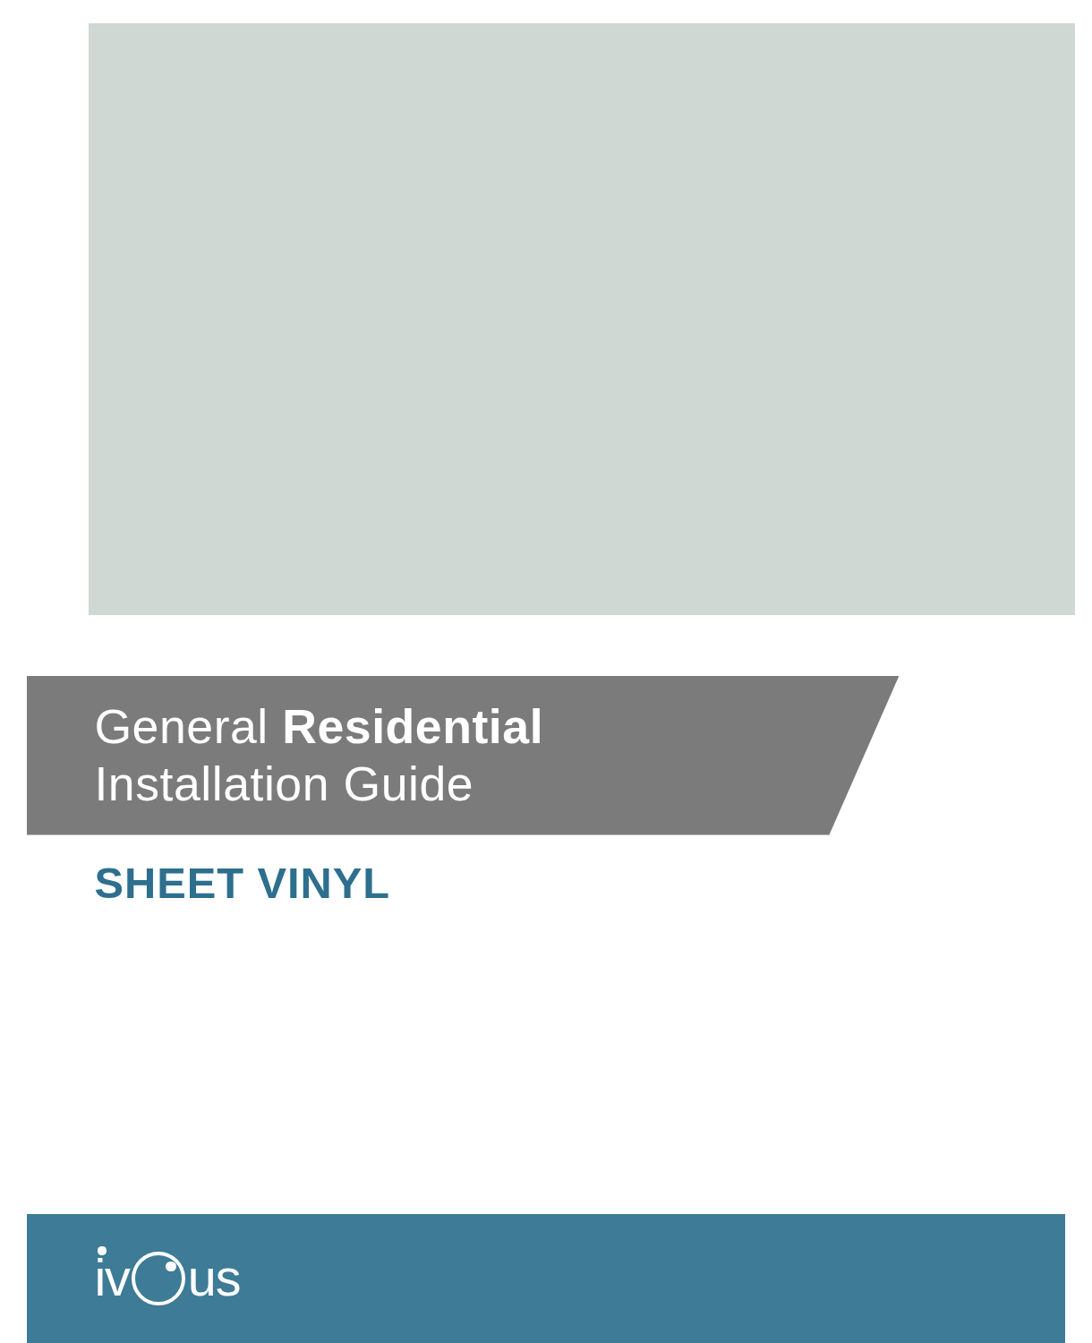General Residential
Installation Guide
SHEET VINYL
iv us